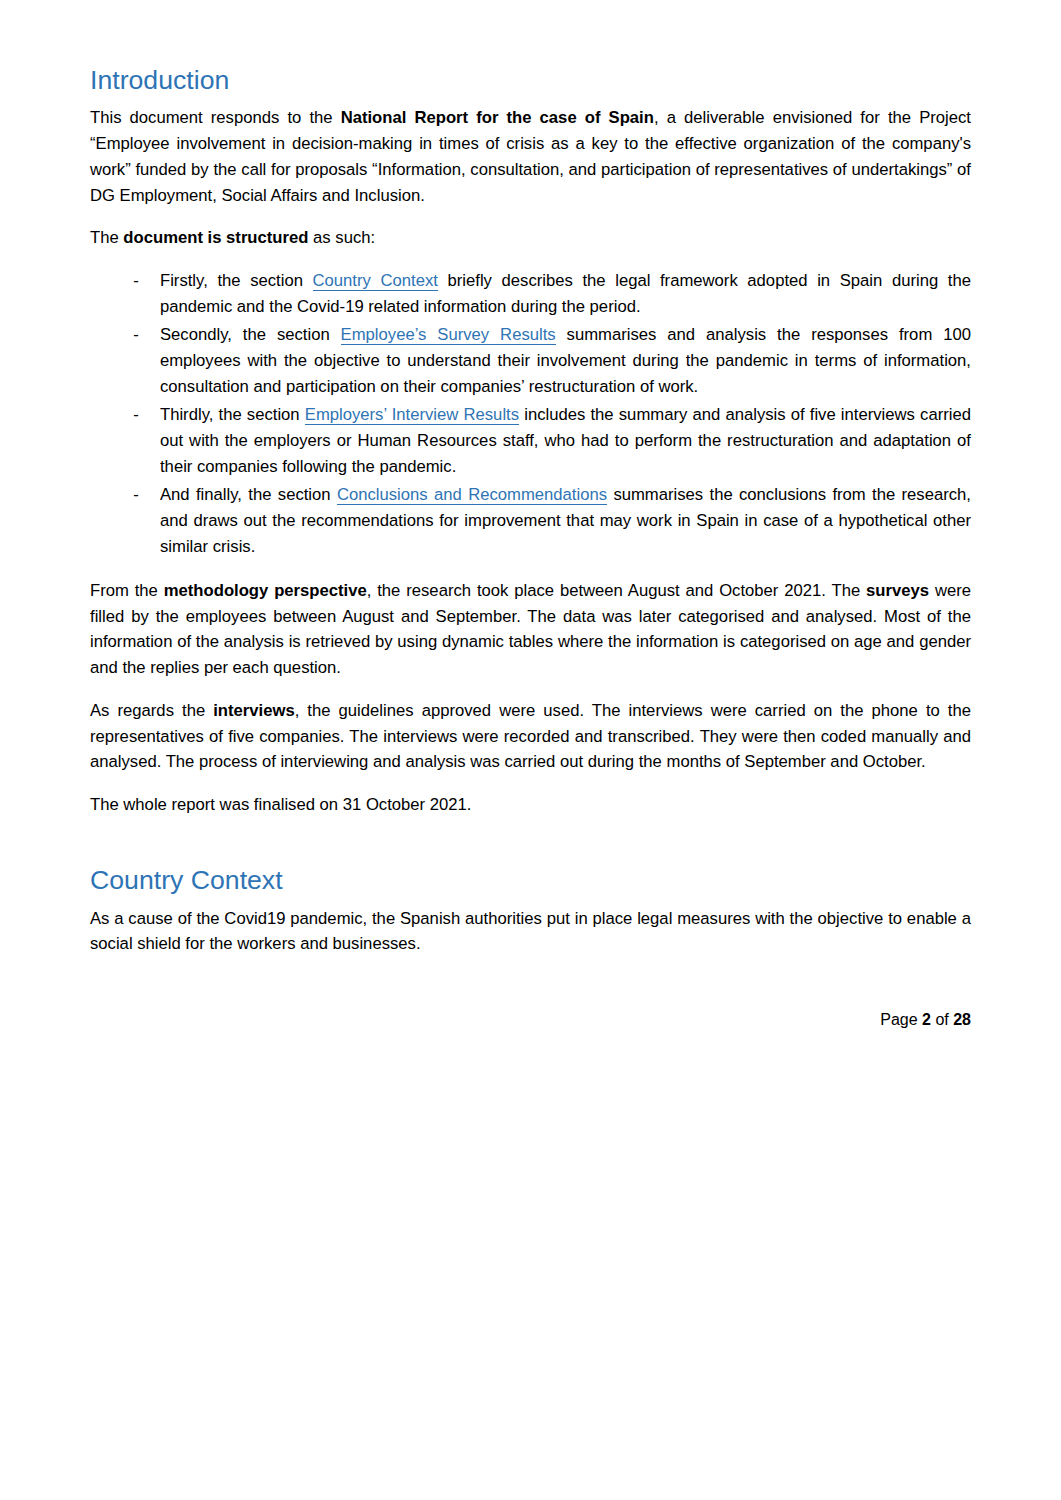Introduction
This document responds to the National Report for the case of Spain, a deliverable envisioned for the Project “Employee involvement in decision-making in times of crisis as a key to the effective organization of the company's work” funded by the call for proposals “Information, consultation, and participation of representatives of undertakings” of DG Employment, Social Affairs and Inclusion.
The document is structured as such:
Firstly, the section Country Context briefly describes the legal framework adopted in Spain during the pandemic and the Covid-19 related information during the period.
Secondly, the section Employee’s Survey Results summarises and analysis the responses from 100 employees with the objective to understand their involvement during the pandemic in terms of information, consultation and participation on their companies’ restructuration of work.
Thirdly, the section Employers’ Interview Results includes the summary and analysis of five interviews carried out with the employers or Human Resources staff, who had to perform the restructuration and adaptation of their companies following the pandemic.
And finally, the section Conclusions and Recommendations summarises the conclusions from the research, and draws out the recommendations for improvement that may work in Spain in case of a hypothetical other similar crisis.
From the methodology perspective, the research took place between August and October 2021. The surveys were filled by the employees between August and September. The data was later categorised and analysed. Most of the information of the analysis is retrieved by using dynamic tables where the information is categorised on age and gender and the replies per each question.
As regards the interviews, the guidelines approved were used. The interviews were carried on the phone to the representatives of five companies. The interviews were recorded and transcribed. They were then coded manually and analysed. The process of interviewing and analysis was carried out during the months of September and October.
The whole report was finalised on 31 October 2021.
Country Context
As a cause of the Covid19 pandemic, the Spanish authorities put in place legal measures with the objective to enable a social shield for the workers and businesses.
Page 2 of 28